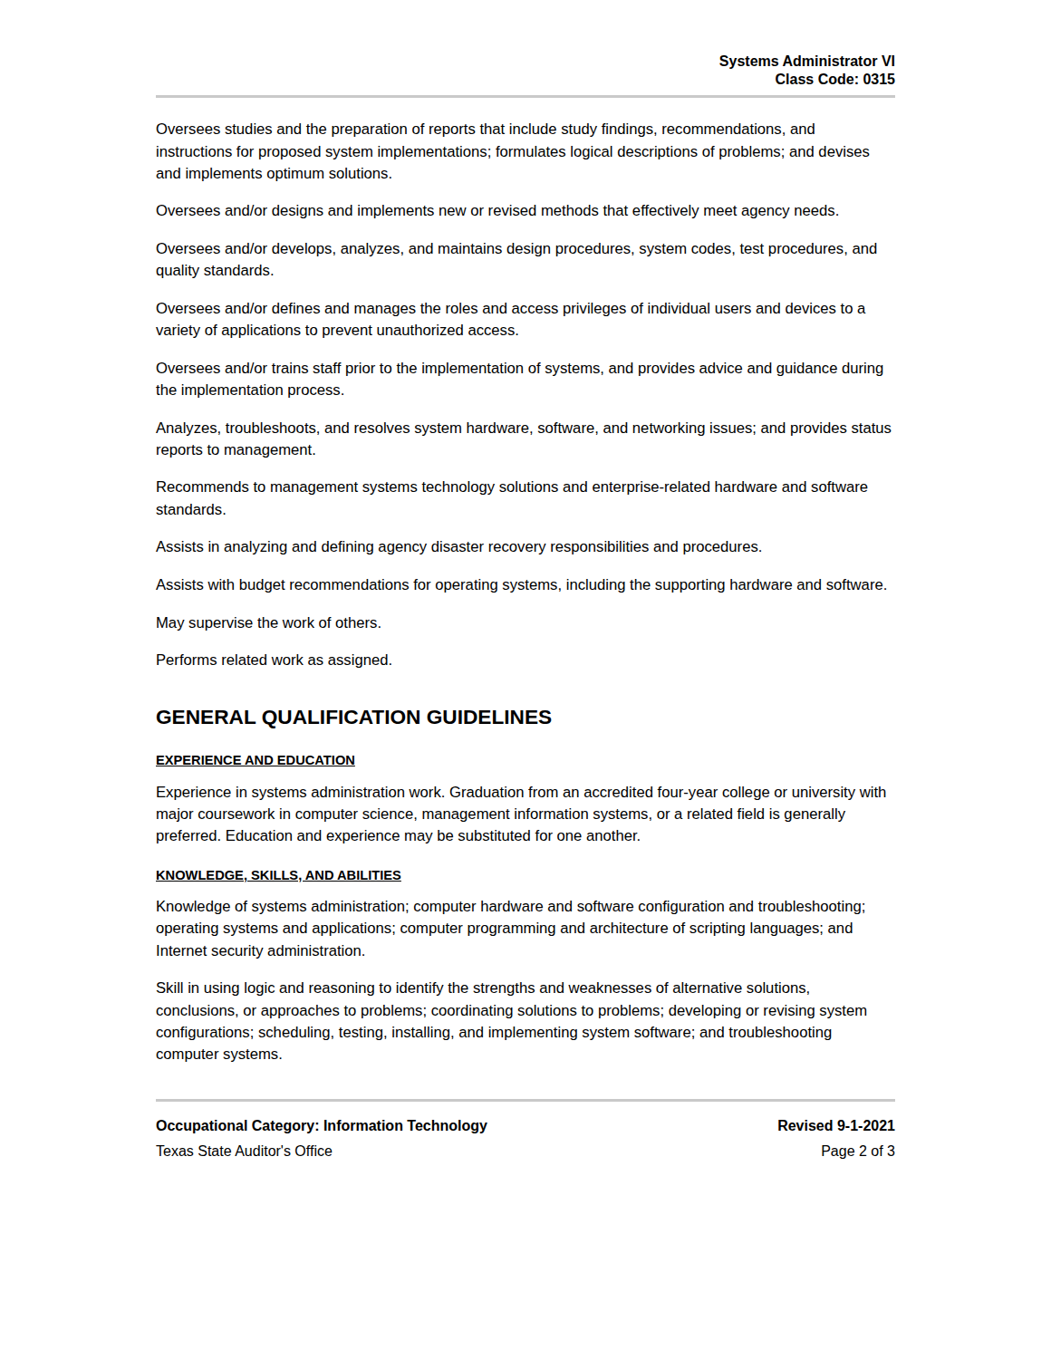Systems Administrator VI
Class Code: 0315
Oversees studies and the preparation of reports that include study findings, recommendations, and instructions for proposed system implementations; formulates logical descriptions of problems; and devises and implements optimum solutions.
Oversees and/or designs and implements new or revised methods that effectively meet agency needs.
Oversees and/or develops, analyzes, and maintains design procedures, system codes, test procedures, and quality standards.
Oversees and/or defines and manages the roles and access privileges of individual users and devices to a variety of applications to prevent unauthorized access.
Oversees and/or trains staff prior to the implementation of systems, and provides advice and guidance during the implementation process.
Analyzes, troubleshoots, and resolves system hardware, software, and networking issues; and provides status reports to management.
Recommends to management systems technology solutions and enterprise-related hardware and software standards.
Assists in analyzing and defining agency disaster recovery responsibilities and procedures.
Assists with budget recommendations for operating systems, including the supporting hardware and software.
May supervise the work of others.
Performs related work as assigned.
GENERAL QUALIFICATION GUIDELINES
EXPERIENCE AND EDUCATION
Experience in systems administration work. Graduation from an accredited four-year college or university with major coursework in computer science, management information systems, or a related field is generally preferred. Education and experience may be substituted for one another.
KNOWLEDGE, SKILLS, AND ABILITIES
Knowledge of systems administration; computer hardware and software configuration and troubleshooting; operating systems and applications; computer programming and architecture of scripting languages; and Internet security administration.
Skill in using logic and reasoning to identify the strengths and weaknesses of alternative solutions, conclusions, or approaches to problems; coordinating solutions to problems; developing or revising system configurations; scheduling, testing, installing, and implementing system software; and troubleshooting computer systems.
Occupational Category: Information Technology Revised 9-1-2021
Texas State Auditor's Office Page 2 of 3